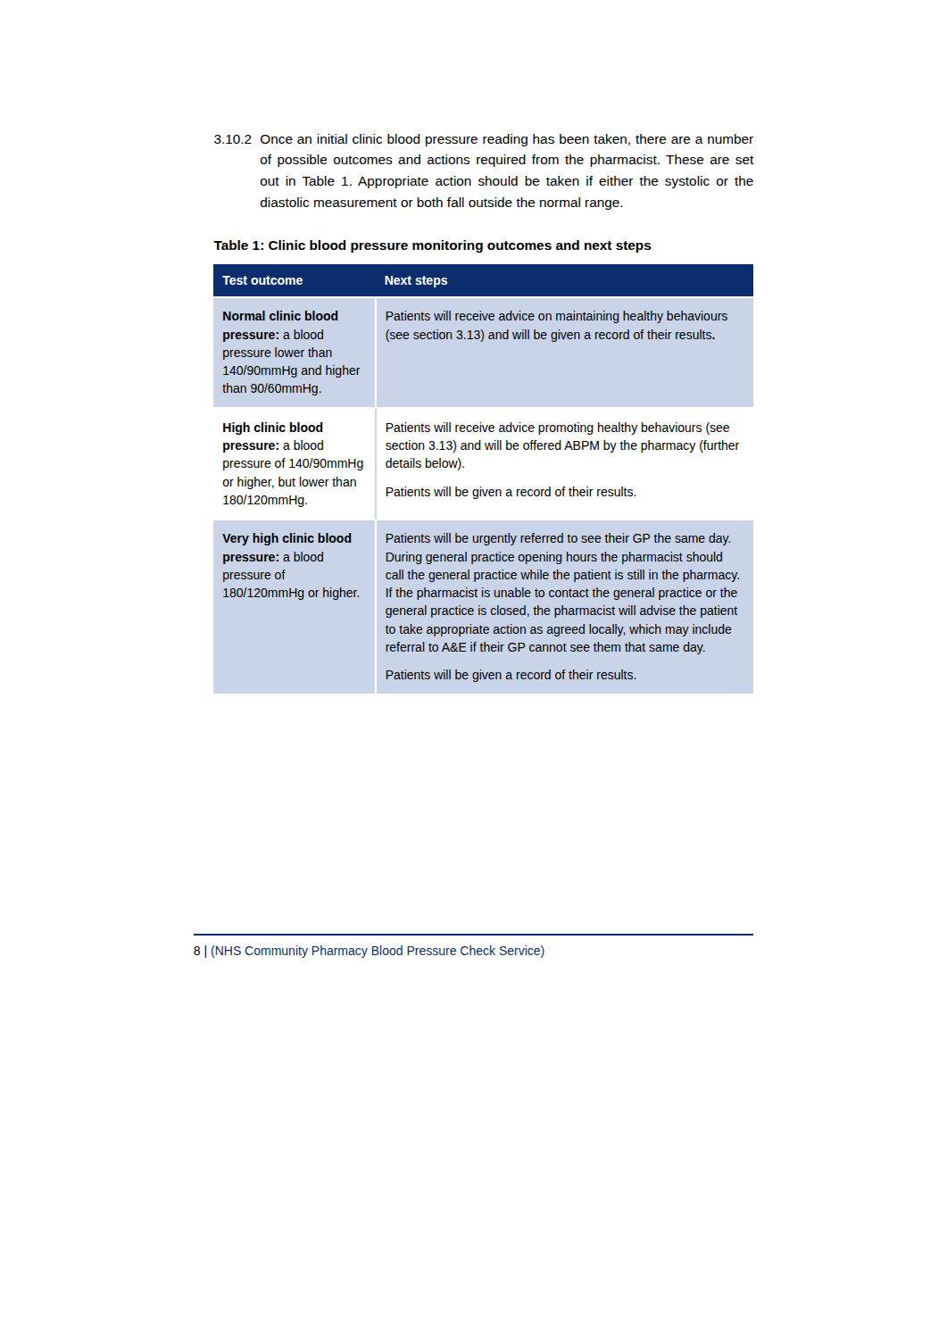3.10.2
Once an initial clinic blood pressure reading has been taken, there are a number of possible outcomes and actions required from the pharmacist. These are set out in Table 1. Appropriate action should be taken if either the systolic or the diastolic measurement or both fall outside the normal range.
Table 1: Clinic blood pressure monitoring outcomes and next steps
| Test outcome | Next steps |
| --- | --- |
| Normal clinic blood pressure: a blood pressure lower than 140/90mmHg and higher than 90/60mmHg. | Patients will receive advice on maintaining healthy behaviours (see section 3.13) and will be given a record of their results . |
| High clinic blood pressure: a blood pressure of 140/90mmHg or higher, but lower than 180/120mmHg. | Patients will receive advice promoting healthy behaviours (see section 3.13) and will be offered ABPM by the pharmacy (further details below). Patients will be given a record of their results. |
| Very high clinic blood pressure: a blood pressure of 180/120mmHg or higher. | Patients will be urgently referred to see their GP the same day. During general practice opening hours the pharmacist should call the general practice while the patient is still in the pharmacy. If the pharmacist is unable to contact the general practice or the general practice is closed, the pharmacist will advise the patient to take appropriate action as agreed locally, which may include referral to A&E if their GP cannot see them that same day. Patients will be given a record of their results. |
8 | (NHS Community Pharmacy Blood Pressure Check Service)